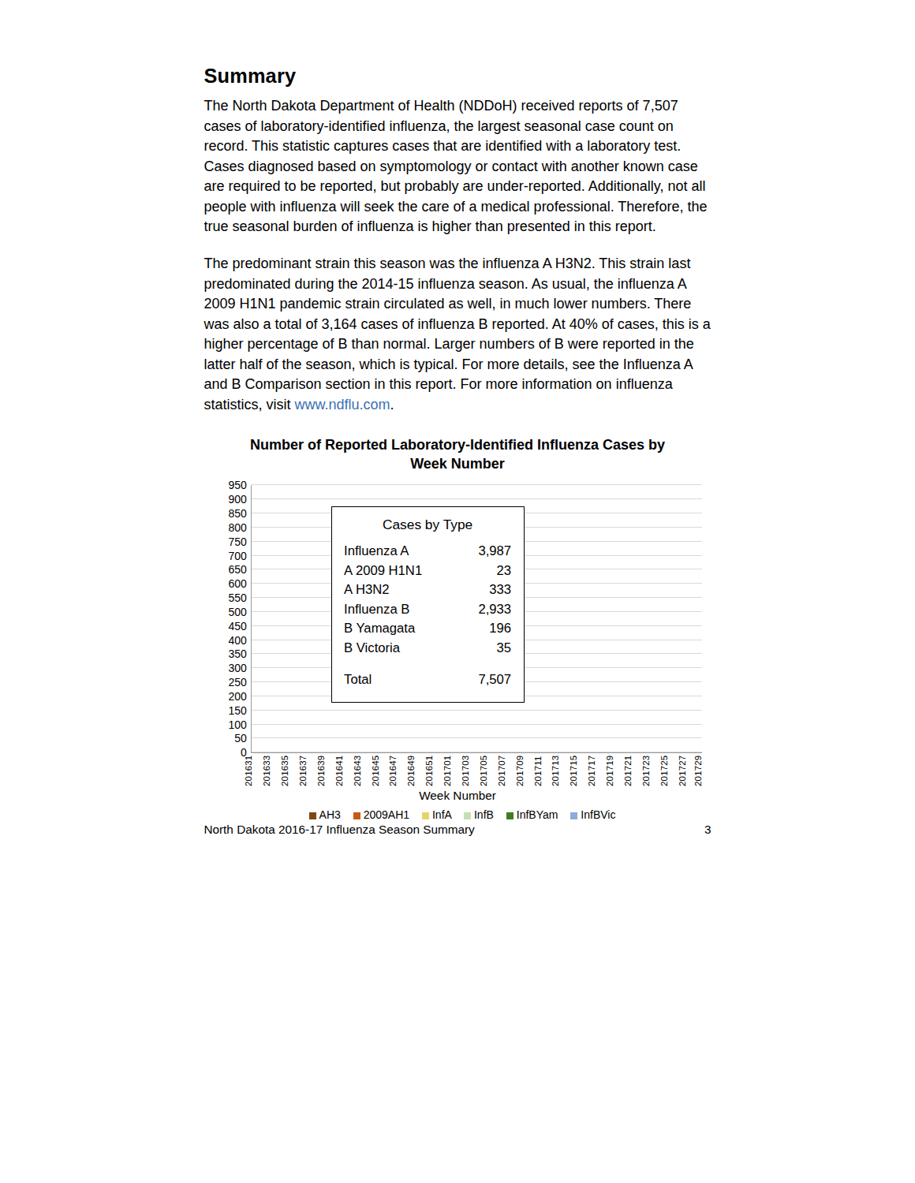Summary
The North Dakota Department of Health (NDDoH) received reports of 7,507 cases of laboratory-identified influenza, the largest seasonal case count on record. This statistic captures cases that are identified with a laboratory test. Cases diagnosed based on symptomology or contact with another known case are required to be reported, but probably are under-reported. Additionally, not all people with influenza will seek the care of a medical professional. Therefore, the true seasonal burden of influenza is higher than presented in this report.
The predominant strain this season was the influenza A H3N2. This strain last predominated during the 2014-15 influenza season. As usual, the influenza A 2009 H1N1 pandemic strain circulated as well, in much lower numbers. There was also a total of 3,164 cases of influenza B reported. At 40% of cases, this is a higher percentage of B than normal. Larger numbers of B were reported in the latter half of the season, which is typical. For more details, see the Influenza A and B Comparison section in this report. For more information on influenza statistics, visit www.ndflu.com.
Number of Reported Laboratory-Identified Influenza Cases by
Week Number
950
900
850
800
750
700
650
600
550
500
450
400
350
300
250
200
150
100
50
0
Cases by Type
| Influenza A | 3,987 |
| A 2009 H1N1 | 23 |
| A H3N2 | 333 |
| Influenza B | 2,933 |
| B Yamagata | 196 |
| B Victoria | 35 |
| Total | 7,507 |
201631 201633 201635 201637 201639 201641 201643 201645 201647 201649 201651 201701 201703 201705 201707 201709 201711 201713 201715 201717 201719 201721 201723 201725 201727 201729
Week Number
AH3 2009AH1 InfA InfB InfBYam InfBVic
North Dakota 2016-17 Influenza Season Summary 3